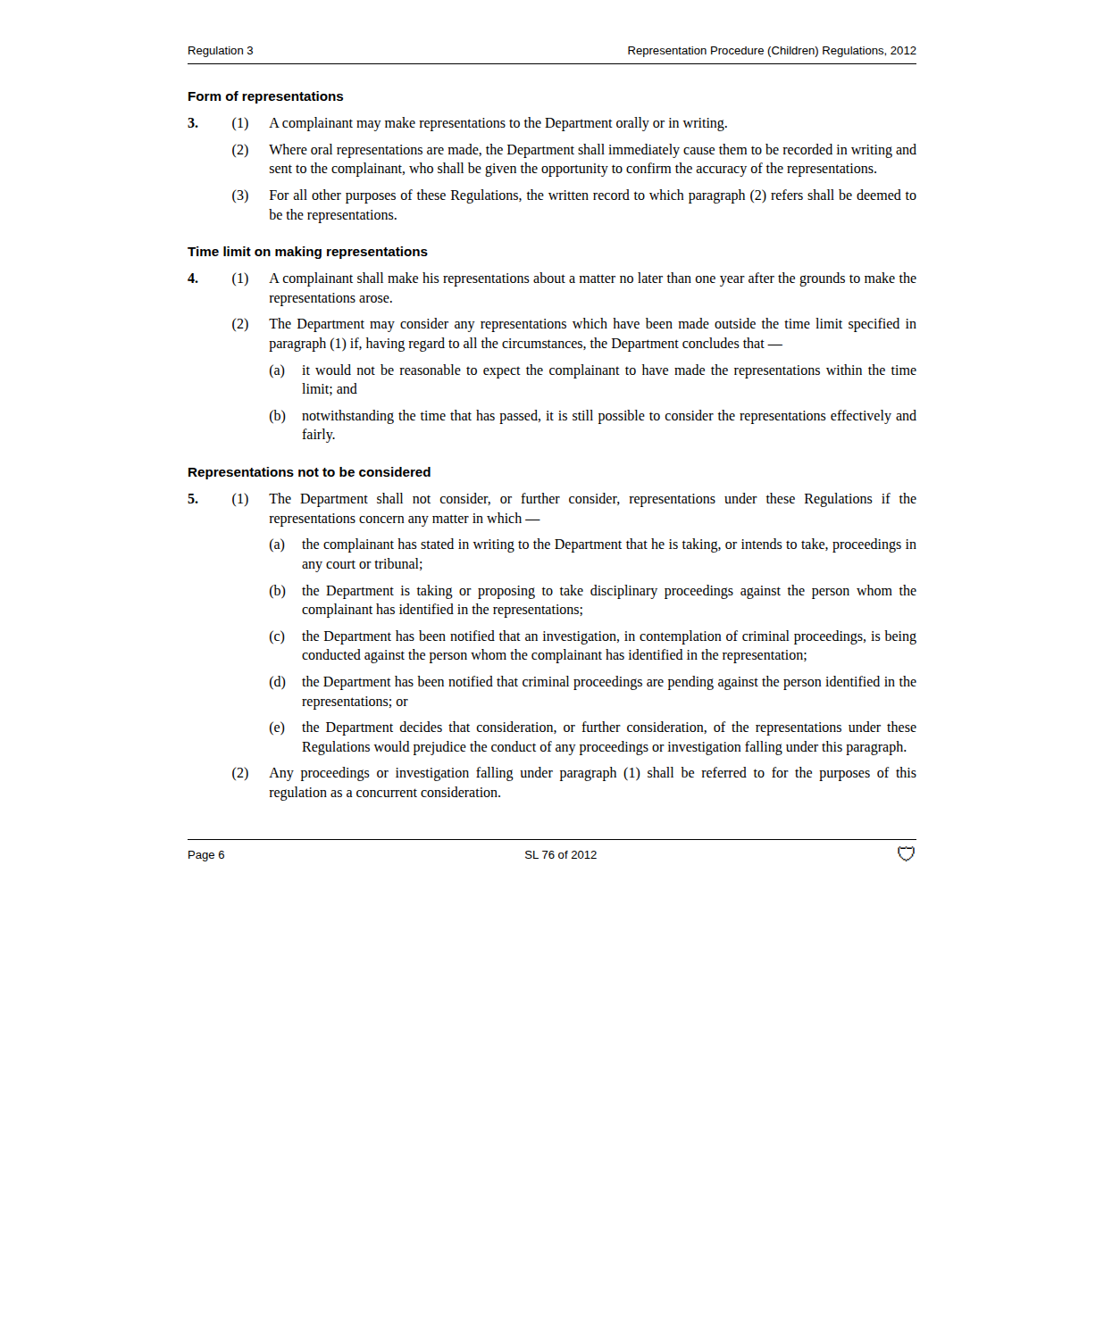Regulation 3 Representation Procedure (Children) Regulations, 2012
Form of representations
3. (1) A complainant may make representations to the Department orally or in writing.
(2) Where oral representations are made, the Department shall immediately cause them to be recorded in writing and sent to the complainant, who shall be given the opportunity to confirm the accuracy of the representations.
(3) For all other purposes of these Regulations, the written record to which paragraph (2) refers shall be deemed to be the representations.
Time limit on making representations
4. (1) A complainant shall make his representations about a matter no later than one year after the grounds to make the representations arose.
(2) The Department may consider any representations which have been made outside the time limit specified in paragraph (1) if, having regard to all the circumstances, the Department concludes that —
(a) it would not be reasonable to expect the complainant to have made the representations within the time limit; and
(b) notwithstanding the time that has passed, it is still possible to consider the representations effectively and fairly.
Representations not to be considered
5. (1) The Department shall not consider, or further consider, representations under these Regulations if the representations concern any matter in which —
(a) the complainant has stated in writing to the Department that he is taking, or intends to take, proceedings in any court or tribunal;
(b) the Department is taking or proposing to take disciplinary proceedings against the person whom the complainant has identified in the representations;
(c) the Department has been notified that an investigation, in contemplation of criminal proceedings, is being conducted against the person whom the complainant has identified in the representation;
(d) the Department has been notified that criminal proceedings are pending against the person identified in the representations; or
(e) the Department decides that consideration, or further consideration, of the representations under these Regulations would prejudice the conduct of any proceedings or investigation falling under this paragraph.
(2) Any proceedings or investigation falling under paragraph (1) shall be referred to for the purposes of this regulation as a concurrent consideration.
Page 6 SL 76 of 2012 🛡